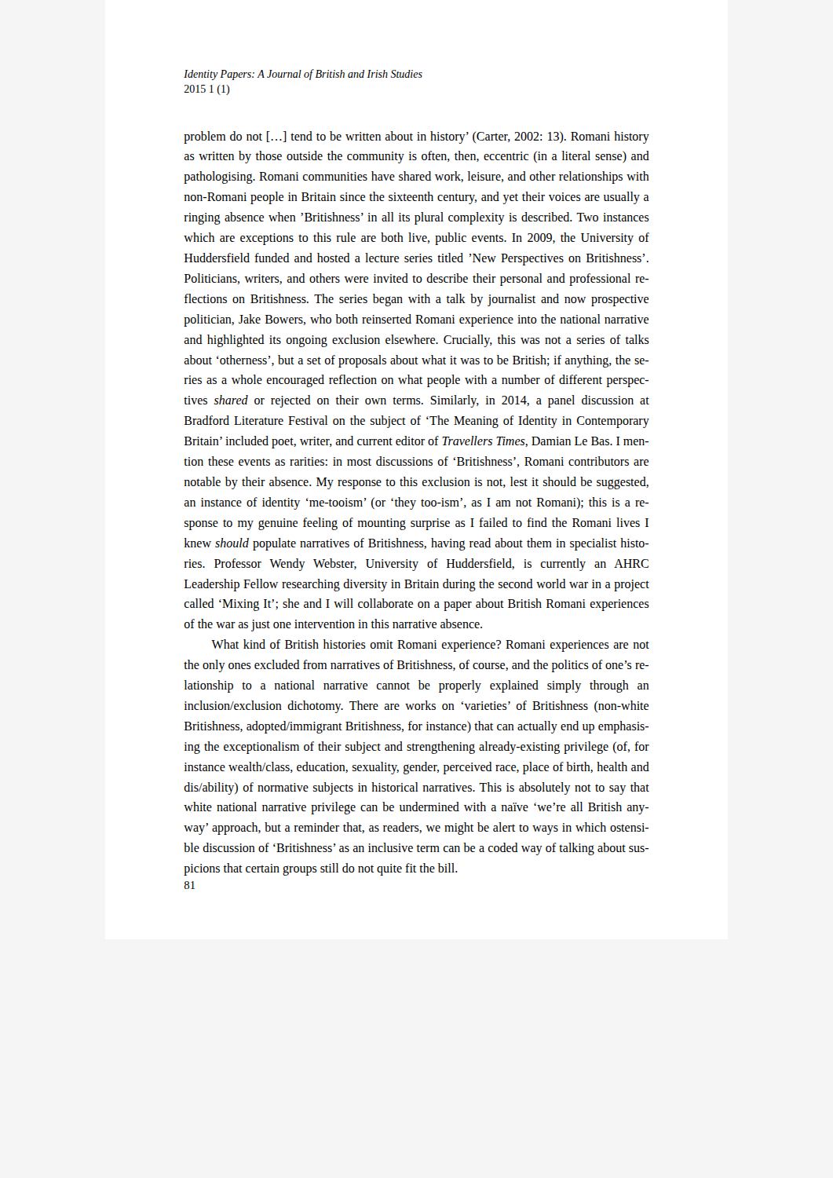Identity Papers: A Journal of British and Irish Studies 2015 1 (1)
problem do not […] tend to be written about in history’ (Carter, 2002: 13). Romani history as written by those outside the community is often, then, eccentric (in a literal sense) and pathologising. Romani communities have shared work, leisure, and other relationships with non-Romani people in Britain since the sixteenth century, and yet their voices are usually a ringing absence when ’Britishness’ in all its plural complexity is described. Two instances which are exceptions to this rule are both live, public events. In 2009, the University of Huddersfield funded and hosted a lecture series titled ’New Perspectives on Britishness’. Politicians, writers, and others were invited to describe their personal and professional reflections on Britishness. The series began with a talk by journalist and now prospective politician, Jake Bowers, who both reinserted Romani experience into the national narrative and highlighted its ongoing exclusion elsewhere. Crucially, this was not a series of talks about ‘otherness’, but a set of proposals about what it was to be British; if anything, the series as a whole encouraged reflection on what people with a number of different perspectives shared or rejected on their own terms. Similarly, in 2014, a panel discussion at Bradford Literature Festival on the subject of ‘The Meaning of Identity in Contemporary Britain’ included poet, writer, and current editor of Travellers Times, Damian Le Bas. I mention these events as rarities: in most discussions of ‘Britishness’, Romani contributors are notable by their absence. My response to this exclusion is not, lest it should be suggested, an instance of identity ‘me-tooism’ (or ‘they too-ism’, as I am not Romani); this is a response to my genuine feeling of mounting surprise as I failed to find the Romani lives I knew should populate narratives of Britishness, having read about them in specialist histories. Professor Wendy Webster, University of Huddersfield, is currently an AHRC Leadership Fellow researching diversity in Britain during the second world war in a project called ‘Mixing It’; she and I will collaborate on a paper about British Romani experiences of the war as just one intervention in this narrative absence.
What kind of British histories omit Romani experience? Romani experiences are not the only ones excluded from narratives of Britishness, of course, and the politics of one’s relationship to a national narrative cannot be properly explained simply through an inclusion/exclusion dichotomy. There are works on ‘varieties’ of Britishness (non-white Britishness, adopted/immigrant Britishness, for instance) that can actually end up emphasising the exceptionalism of their subject and strengthening already-existing privilege (of, for instance wealth/class, education, sexuality, gender, perceived race, place of birth, health and dis/ability) of normative subjects in historical narratives. This is absolutely not to say that white national narrative privilege can be undermined with a naïve ‘we’re all British anyway’ approach, but a reminder that, as readers, we might be alert to ways in which ostensible discussion of ‘Britishness’ as an inclusive term can be a coded way of talking about suspicions that certain groups still do not quite fit the bill.
81